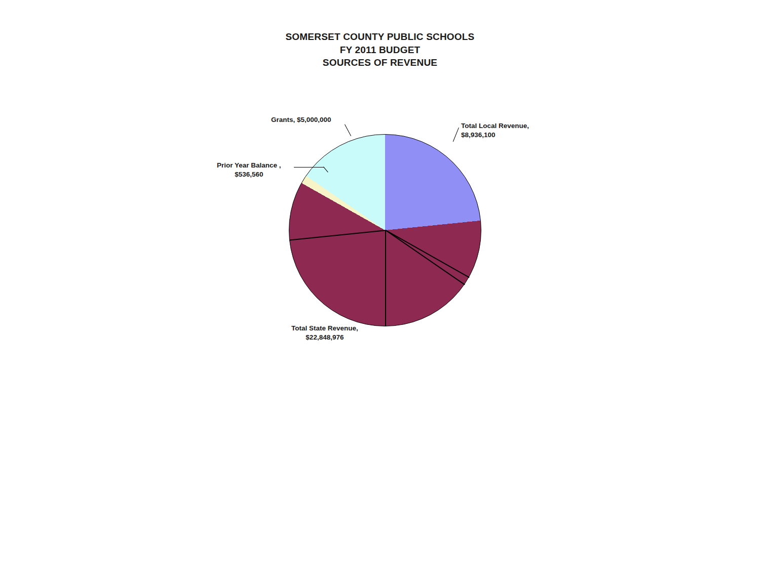SOMERSET COUNTY PUBLIC SCHOOLS
FY 2011 BUDGET
SOURCES OF REVENUE
Grants, $5,000,000
Total Local Revenue,
$8,936,100
Prior Year Balance ,
$536,560
Total State Revenue,
$22,848,976